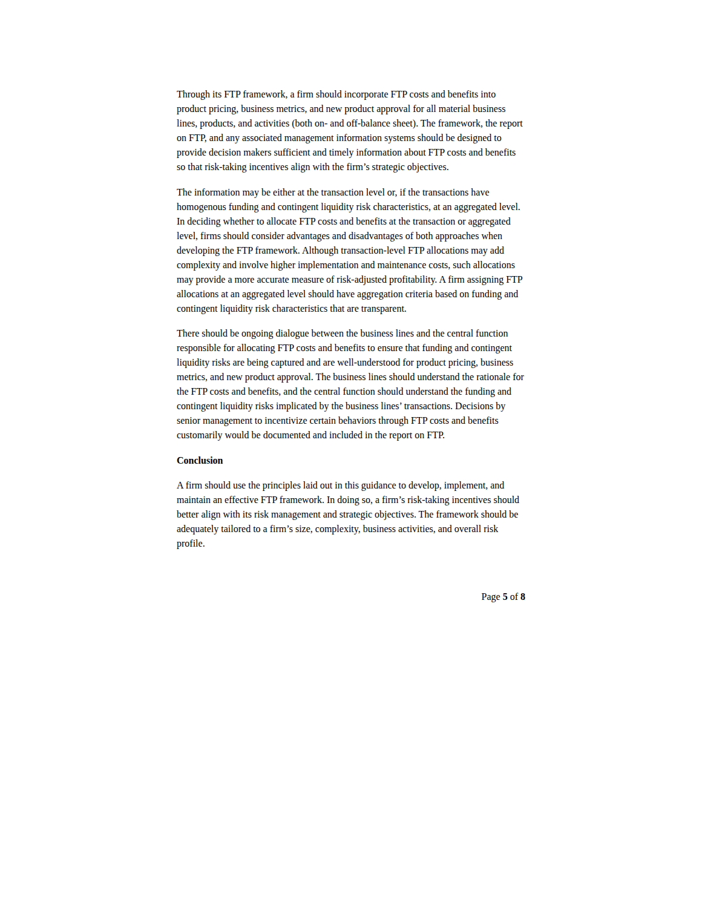Through its FTP framework, a firm should incorporate FTP costs and benefits into product pricing, business metrics, and new product approval for all material business lines, products, and activities (both on- and off-balance sheet). The framework, the report on FTP, and any associated management information systems should be designed to provide decision makers sufficient and timely information about FTP costs and benefits so that risk-taking incentives align with the firm’s strategic objectives.
The information may be either at the transaction level or, if the transactions have homogenous funding and contingent liquidity risk characteristics, at an aggregated level. In deciding whether to allocate FTP costs and benefits at the transaction or aggregated level, firms should consider advantages and disadvantages of both approaches when developing the FTP framework. Although transaction-level FTP allocations may add complexity and involve higher implementation and maintenance costs, such allocations may provide a more accurate measure of risk-adjusted profitability. A firm assigning FTP allocations at an aggregated level should have aggregation criteria based on funding and contingent liquidity risk characteristics that are transparent.
There should be ongoing dialogue between the business lines and the central function responsible for allocating FTP costs and benefits to ensure that funding and contingent liquidity risks are being captured and are well-understood for product pricing, business metrics, and new product approval. The business lines should understand the rationale for the FTP costs and benefits, and the central function should understand the funding and contingent liquidity risks implicated by the business lines’ transactions. Decisions by senior management to incentivize certain behaviors through FTP costs and benefits customarily would be documented and included in the report on FTP.
Conclusion
A firm should use the principles laid out in this guidance to develop, implement, and maintain an effective FTP framework. In doing so, a firm’s risk-taking incentives should better align with its risk management and strategic objectives. The framework should be adequately tailored to a firm’s size, complexity, business activities, and overall risk profile.
Page 5 of 8